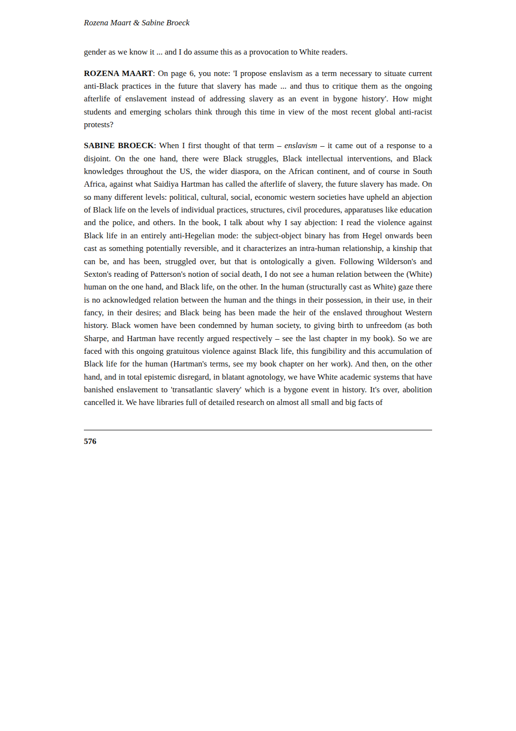Rozena Maart & Sabine Broeck
gender as we know it ... and I do assume this as a provocation to White readers.
ROZENA MAART: On page 6, you note: 'I propose enslavism as a term necessary to situate current anti-Black practices in the future that slavery has made ... and thus to critique them as the ongoing afterlife of enslavement instead of addressing slavery as an event in bygone history'. How might students and emerging scholars think through this time in view of the most recent global anti-racist protests?
SABINE BROECK: When I first thought of that term – enslavism – it came out of a response to a disjoint. On the one hand, there were Black struggles, Black intellectual interventions, and Black knowledges throughout the US, the wider diaspora, on the African continent, and of course in South Africa, against what Saidiya Hartman has called the afterlife of slavery, the future slavery has made. On so many different levels: political, cultural, social, economic western societies have upheld an abjection of Black life on the levels of individual practices, structures, civil procedures, apparatuses like education and the police, and others. In the book, I talk about why I say abjection: I read the violence against Black life in an entirely anti-Hegelian mode: the subject-object binary has from Hegel onwards been cast as something potentially reversible, and it characterizes an intra-human relationship, a kinship that can be, and has been, struggled over, but that is ontologically a given. Following Wilderson's and Sexton's reading of Patterson's notion of social death, I do not see a human relation between the (White) human on the one hand, and Black life, on the other. In the human (structurally cast as White) gaze there is no acknowledged relation between the human and the things in their possession, in their use, in their fancy, in their desires; and Black being has been made the heir of the enslaved throughout Western history. Black women have been condemned by human society, to giving birth to unfreedom (as both Sharpe, and Hartman have recently argued respectively – see the last chapter in my book). So we are faced with this ongoing gratuitous violence against Black life, this fungibility and this accumulation of Black life for the human (Hartman's terms, see my book chapter on her work). And then, on the other hand, and in total epistemic disregard, in blatant agnotology, we have White academic systems that have banished enslavement to 'transatlantic slavery' which is a bygone event in history. It's over, abolition cancelled it. We have libraries full of detailed research on almost all small and big facts of
576